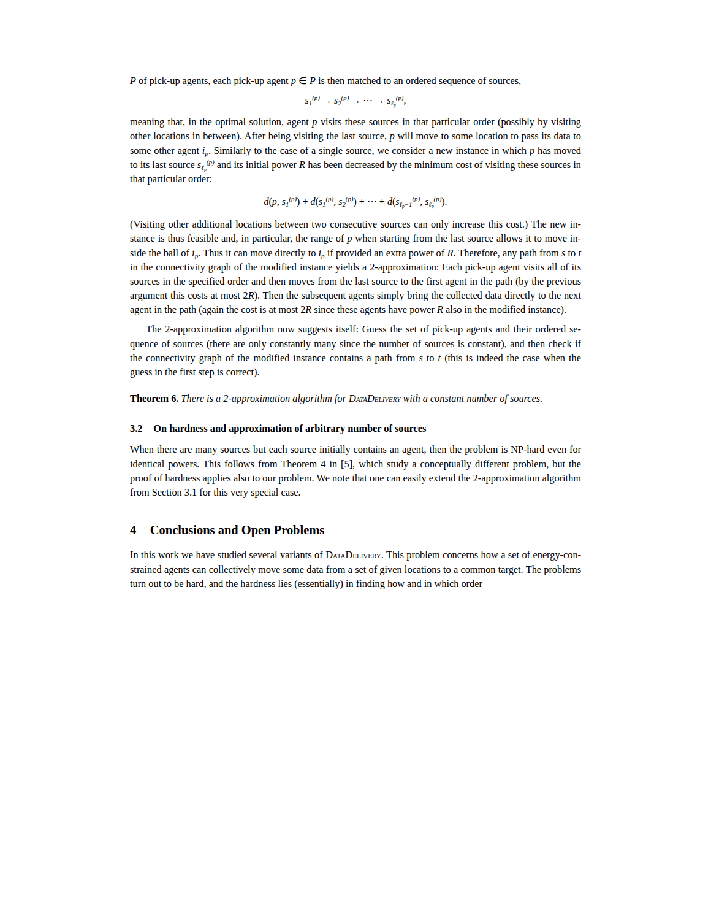P of pick-up agents, each pick-up agent p ∈ P is then matched to an ordered sequence of sources,
s1(p)→s2(p)→⋯→sℓp(p),
meaning that, in the optimal solution, agent p visits these sources in that particular order (possibly by visiting other locations in between). After being visiting the last source, p will move to some location to pass its data to some other agent ip. Similarly to the case of a single source, we consider a new instance in which p has moved to its last source sℓp(p) and its initial power R has been decreased by the minimum cost of visiting these sources in that particular order:
d(p, s1(p)) + d(s1(p), s2(p)) + ⋯ + d(sℓp−1(p), sℓp(p)).
(Visiting other additional locations between two consecutive sources can only increase this cost.) The new instance is thus feasible and, in particular, the range of p when starting from the last source allows it to move inside the ball of ip. Thus it can move directly to ip if provided an extra power of R. Therefore, any path from s to t in the connectivity graph of the modified instance yields a 2-approximation: Each pick-up agent visits all of its sources in the specified order and then moves from the last source to the first agent in the path (by the previous argument this costs at most 2R). Then the subsequent agents simply bring the collected data directly to the next agent in the path (again the cost is at most 2R since these agents have power R also in the modified instance).
The 2-approximation algorithm now suggests itself: Guess the set of pick-up agents and their ordered sequence of sources (there are only constantly many since the number of sources is constant), and then check if the connectivity graph of the modified instance contains a path from s to t (this is indeed the case when the guess in the first step is correct).
Theorem 6. There is a 2-approximation algorithm for DataDelivery with a constant number of sources.
3.2 On hardness and approximation of arbitrary number of sources
When there are many sources but each source initially contains an agent, then the problem is NP-hard even for identical powers. This follows from Theorem 4 in [5], which study a conceptually different problem, but the proof of hardness applies also to our problem. We note that one can easily extend the 2-approximation algorithm from Section 3.1 for this very special case.
4 Conclusions and Open Problems
In this work we have studied several variants of DataDelivery. This problem concerns how a set of energy-constrained agents can collectively move some data from a set of given locations to a common target. The problems turn out to be hard, and the hardness lies (essentially) in finding how and in which order